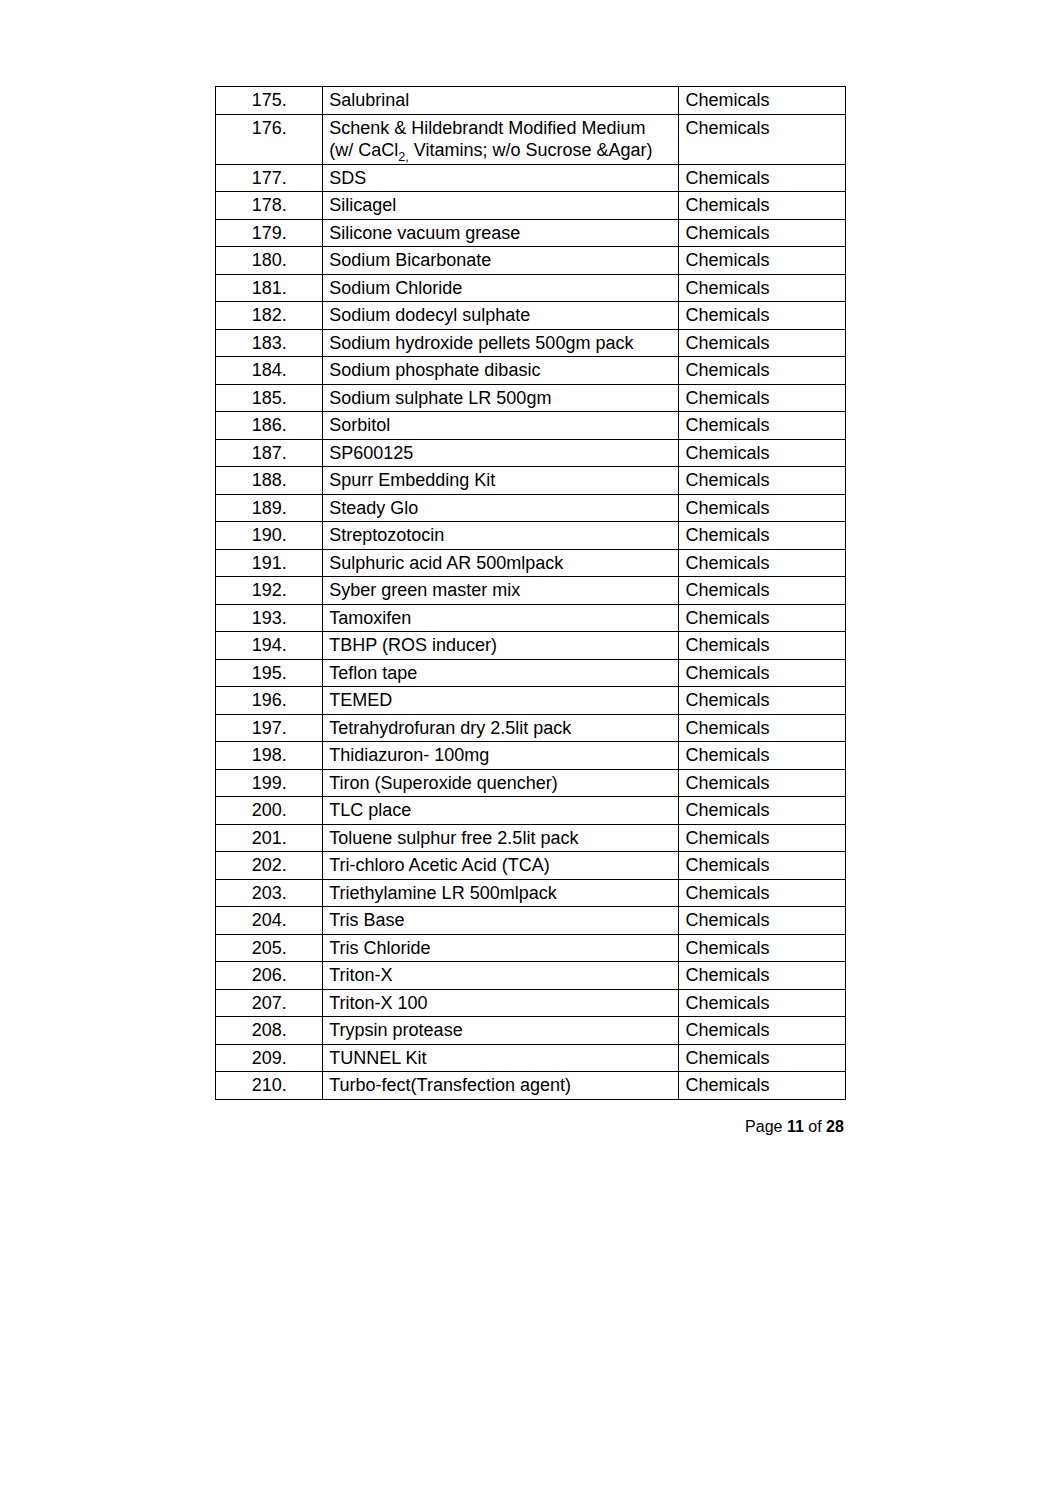| 175. | Salubrinal | Chemicals |
| 176. | Schenk & Hildebrandt Modified Medium (w/ CaCl 2, Vitamins; w/o Sucrose &Agar) | Chemicals |
| 177. | SDS | Chemicals |
| 178. | Silicagel | Chemicals |
| 179. | Silicone vacuum grease | Chemicals |
| 180. | Sodium Bicarbonate | Chemicals |
| 181. | Sodium Chloride | Chemicals |
| 182. | Sodium dodecyl sulphate | Chemicals |
| 183. | Sodium hydroxide pellets 500gm pack | Chemicals |
| 184. | Sodium phosphate dibasic | Chemicals |
| 185. | Sodium sulphate LR 500gm | Chemicals |
| 186. | Sorbitol | Chemicals |
| 187. | SP600125 | Chemicals |
| 188. | Spurr Embedding Kit | Chemicals |
| 189. | Steady Glo | Chemicals |
| 190. | Streptozotocin | Chemicals |
| 191. | Sulphuric acid AR 500mlpack | Chemicals |
| 192. | Syber green master mix | Chemicals |
| 193. | Tamoxifen | Chemicals |
| 194. | TBHP (ROS inducer) | Chemicals |
| 195. | Teflon tape | Chemicals |
| 196. | TEMED | Chemicals |
| 197. | Tetrahydrofuran dry 2.5lit pack | Chemicals |
| 198. | Thidiazuron- 100mg | Chemicals |
| 199. | Tiron (Superoxide quencher) | Chemicals |
| 200. | TLC place | Chemicals |
| 201. | Toluene sulphur free 2.5lit pack | Chemicals |
| 202. | Tri-chloro Acetic Acid (TCA) | Chemicals |
| 203. | Triethylamine LR 500mlpack | Chemicals |
| 204. | Tris Base | Chemicals |
| 205. | Tris Chloride | Chemicals |
| 206. | Triton-X | Chemicals |
| 207. | Triton-X 100 | Chemicals |
| 208. | Trypsin protease | Chemicals |
| 209. | TUNNEL Kit | Chemicals |
| 210. | Turbo-fect(Transfection agent) | Chemicals |
Page 11 of 28